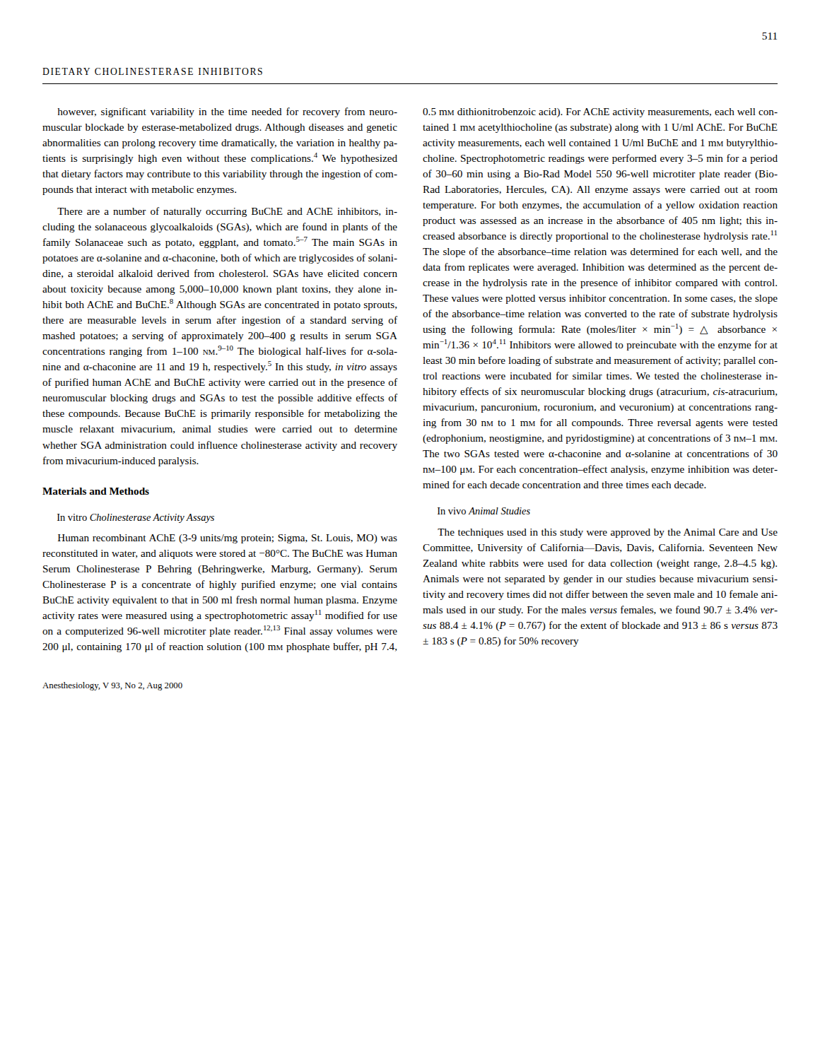511
DIETARY CHOLINESTERASE INHIBITORS
however, significant variability in the time needed for recovery from neuromuscular blockade by esterase-metabolized drugs. Although diseases and genetic abnormalities can prolong recovery time dramatically, the variation in healthy patients is surprisingly high even without these complications.4 We hypothesized that dietary factors may contribute to this variability through the ingestion of compounds that interact with metabolic enzymes.
There are a number of naturally occurring BuChE and AChE inhibitors, including the solanaceous glycoalkaloids (SGAs), which are found in plants of the family Solanaceae such as potato, eggplant, and tomato.5–7 The main SGAs in potatoes are α-solanine and α-chaconine, both of which are triglycosides of solanidine, a steroidal alkaloid derived from cholesterol. SGAs have elicited concern about toxicity because among 5,000–10,000 known plant toxins, they alone inhibit both AChE and BuChE.8 Although SGAs are concentrated in potato sprouts, there are measurable levels in serum after ingestion of a standard serving of mashed potatoes; a serving of approximately 200–400 g results in serum SGA concentrations ranging from 1–100 nm.9–10 The biological half-lives for α-solanine and α-chaconine are 11 and 19 h, respectively.5 In this study, in vitro assays of purified human AChE and BuChE activity were carried out in the presence of neuromuscular blocking drugs and SGAs to test the possible additive effects of these compounds. Because BuChE is primarily responsible for metabolizing the muscle relaxant mivacurium, animal studies were carried out to determine whether SGA administration could influence cholinesterase activity and recovery from mivacurium-induced paralysis.
Materials and Methods
In vitro Cholinesterase Activity Assays
Human recombinant AChE (3-9 units/mg protein; Sigma, St. Louis, MO) was reconstituted in water, and aliquots were stored at −80°C. The BuChE was Human Serum Cholinesterase P Behring (Behringwerke, Marburg, Germany). Serum Cholinesterase P is a concentrate of highly purified enzyme; one vial contains BuChE activity equivalent to that in 500 ml fresh normal human plasma. Enzyme activity rates were measured using a spectrophotometric assay11 modified for use on a computerized 96-well microtiter plate reader.12,13 Final assay volumes were 200 μl, containing 170 μl of reaction solution (100 mm phosphate buffer, pH 7.4, 0.5 mm dithionitrobenzoic acid). For AChE activity measurements, each well contained 1 mm acetylthiocholine (as substrate) along with 1 U/ml AChE. For BuChE activity measurements, each well contained 1 U/ml BuChE and 1 mm butyrylthiocholine. Spectrophotometric readings were performed every 3–5 min for a period of 30–60 min using a Bio-Rad Model 550 96-well microtiter plate reader (Bio-Rad Laboratories, Hercules, CA). All enzyme assays were carried out at room temperature. For both enzymes, the accumulation of a yellow oxidation reaction product was assessed as an increase in the absorbance of 405 nm light; this increased absorbance is directly proportional to the cholinesterase hydrolysis rate.11 The slope of the absorbance–time relation was determined for each well, and the data from replicates were averaged. Inhibition was determined as the percent decrease in the hydrolysis rate in the presence of inhibitor compared with control. These values were plotted versus inhibitor concentration. In some cases, the slope of the absorbance–time relation was converted to the rate of substrate hydrolysis using the following formula: Rate (moles/liter × min−1) = △ absorbance × min−1/1.36 × 104.11 Inhibitors were allowed to preincubate with the enzyme for at least 30 min before loading of substrate and measurement of activity; parallel control reactions were incubated for similar times. We tested the cholinesterase inhibitory effects of six neuromuscular blocking drugs (atracurium, cis-atracurium, mivacurium, pancuronium, rocuronium, and vecuronium) at concentrations ranging from 30 nm to 1 mm for all compounds. Three reversal agents were tested (edrophonium, neostigmine, and pyridostigmine) at concentrations of 3 nm–1 mm. The two SGAs tested were α-chaconine and α-solanine at concentrations of 30 nm–100 μm. For each concentration–effect analysis, enzyme inhibition was determined for each decade concentration and three times each decade.
In vivo Animal Studies
The techniques used in this study were approved by the Animal Care and Use Committee, University of California—Davis, Davis, California. Seventeen New Zealand white rabbits were used for data collection (weight range, 2.8–4.5 kg). Animals were not separated by gender in our studies because mivacurium sensitivity and recovery times did not differ between the seven male and 10 female animals used in our study. For the males versus females, we found 90.7 ± 3.4% versus 88.4 ± 4.1% (P = 0.767) for the extent of blockade and 913 ± 86 s versus 873 ± 183 s (P = 0.85) for 50% recovery
Anesthesiology, V 93, No 2, Aug 2000